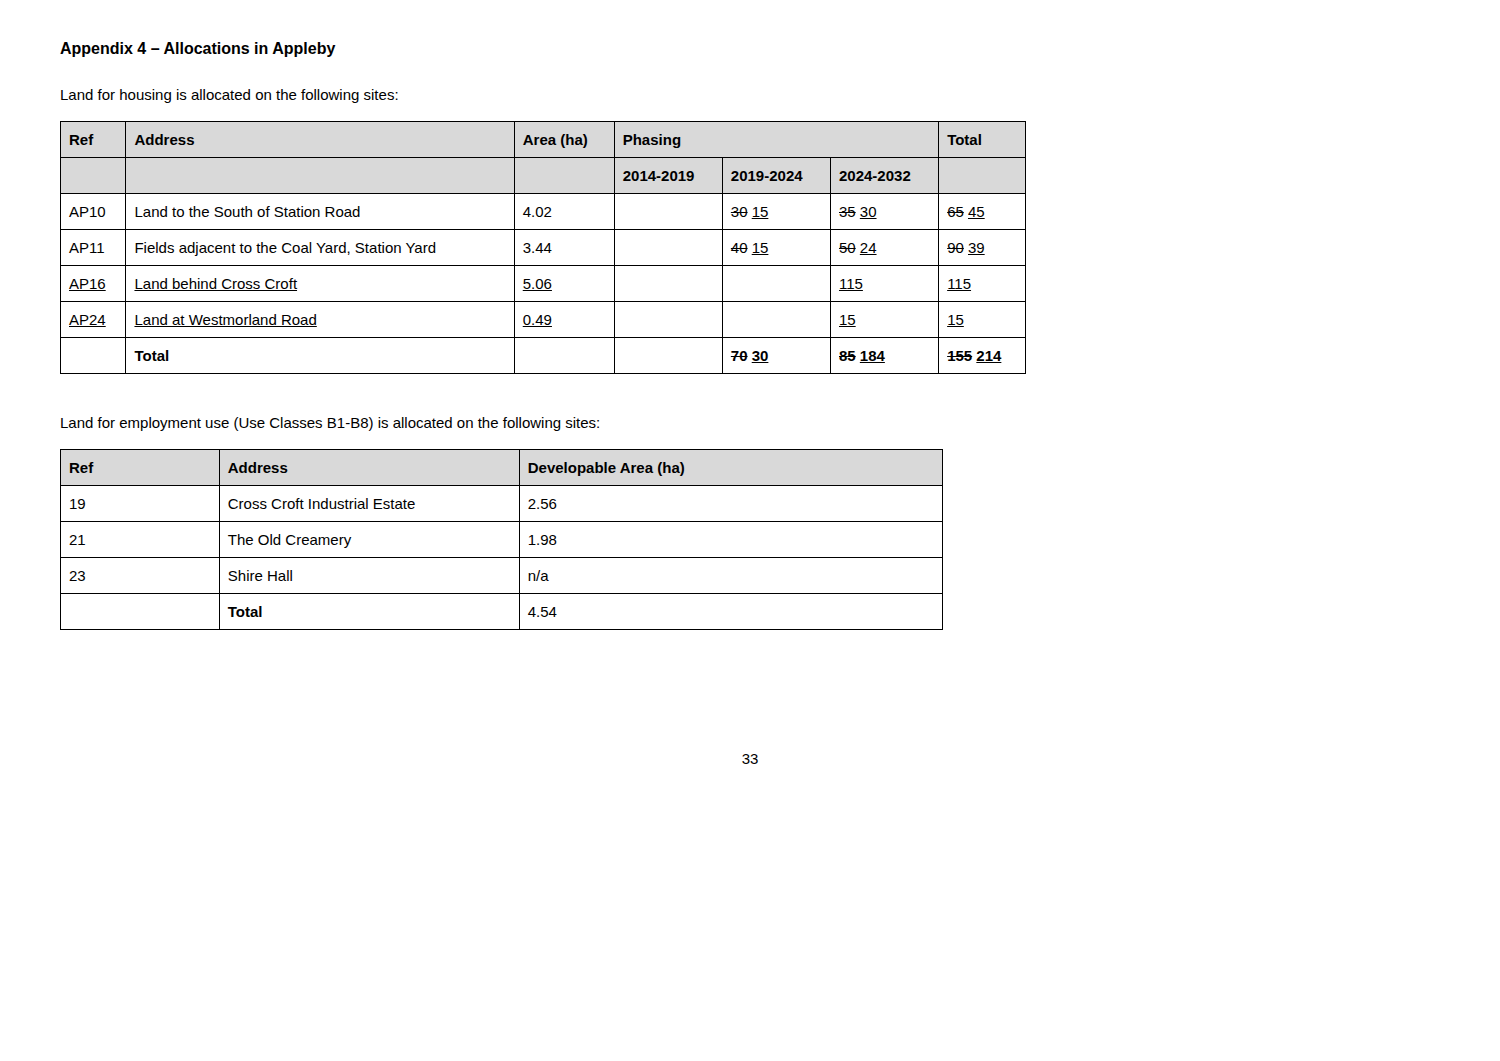Appendix 4 – Allocations in Appleby
Land for housing is allocated on the following sites:
| Ref | Address | Area (ha) | Phasing | Total |
| --- | --- | --- | --- | --- |
| | | | 2014-2019 | 2019-2024 | 2024-2032 | |
| AP10 | Land to the South of Station Road | 4.02 | | 30 15 | 35 30 | 65 45 |
| AP11 | Fields adjacent to the Coal Yard, Station Yard | 3.44 | | 40 15 | 50 24 | 90 39 |
| AP16 | Land behind Cross Croft | 5.06 | | | 115 | 115 |
| AP24 | Land at Westmorland Road | 0.49 | | | 15 | 15 |
| | Total | | | 70 30 | 85 184 | 155 214 |
Land for employment use (Use Classes B1-B8) is allocated on the following sites:
| Ref | Address | Developable Area (ha) |
| --- | --- | --- |
| 19 | Cross Croft Industrial Estate | 2.56 |
| 21 | The Old Creamery | 1.98 |
| 23 | Shire Hall | n/a |
| | Total | 4.54 |
33